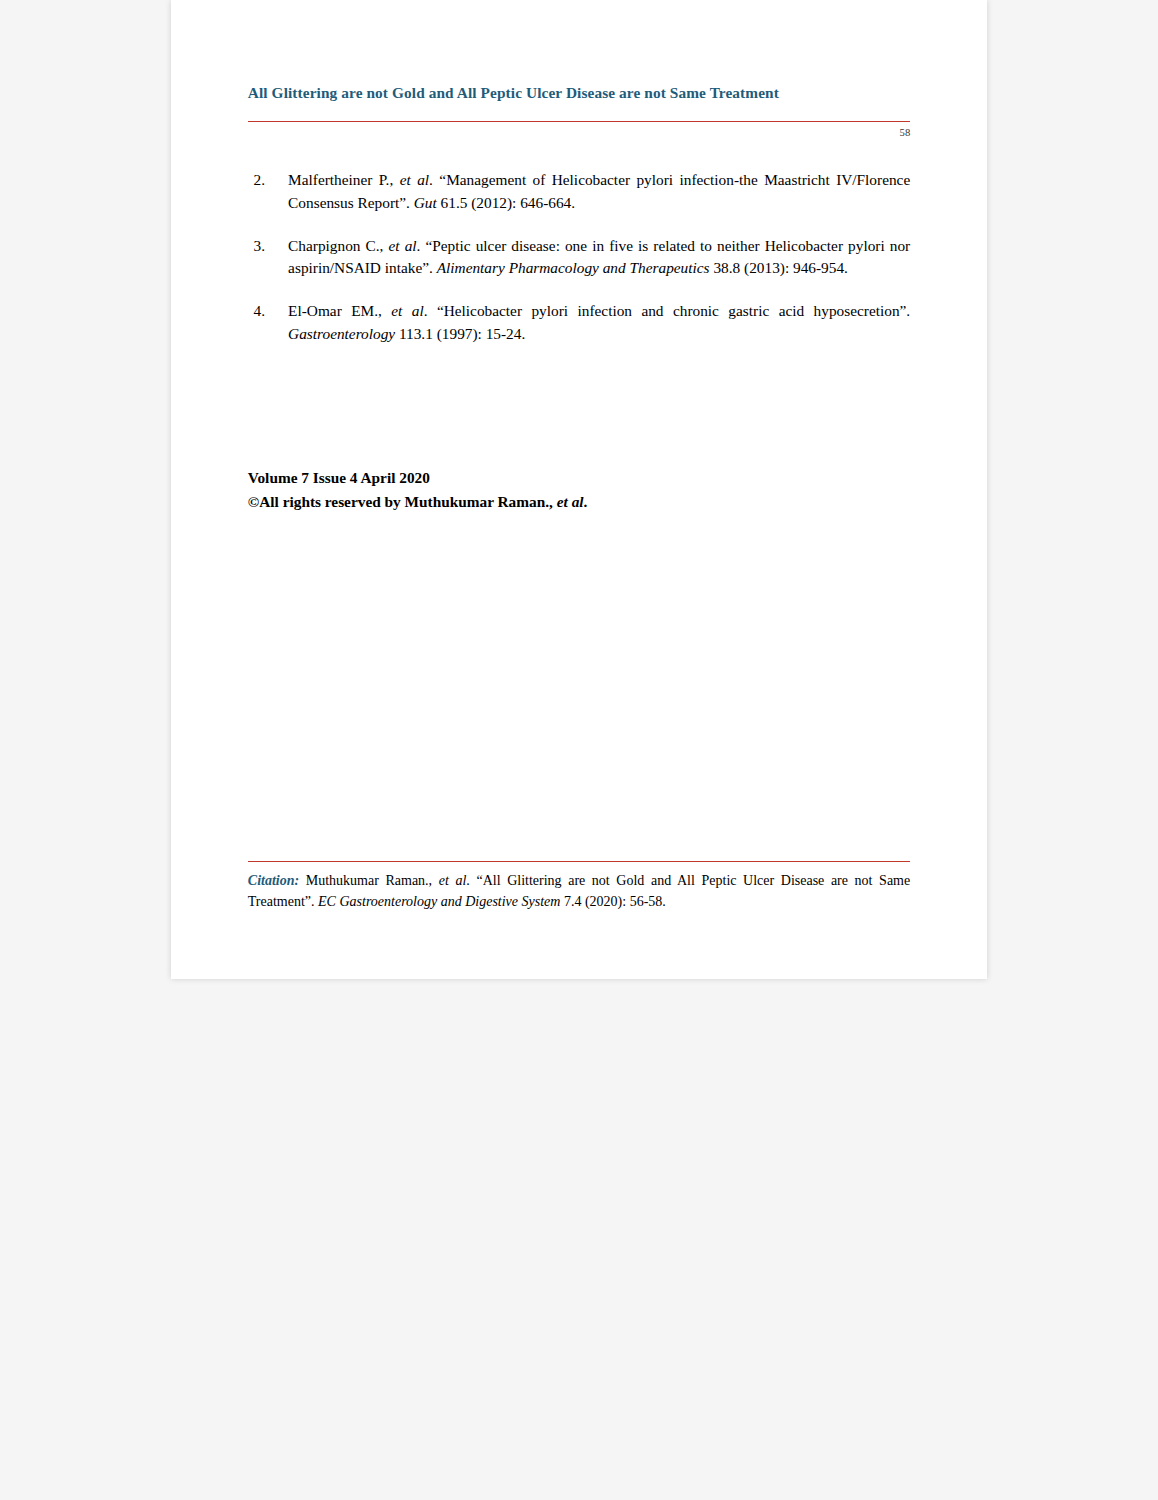All Glittering are not Gold and All Peptic Ulcer Disease are not Same Treatment
58
2. Malfertheiner P., et al. “Management of Helicobacter pylori infection-the Maastricht IV/Florence Consensus Report”. Gut 61.5 (2012): 646-664.
3. Charpignon C., et al. “Peptic ulcer disease: one in five is related to neither Helicobacter pylori nor aspirin/NSAID intake”. Alimentary Pharmacology and Therapeutics 38.8 (2013): 946-954.
4. El-Omar EM., et al. “Helicobacter pylori infection and chronic gastric acid hyposecretion”. Gastroenterology 113.1 (1997): 15-24.
Volume 7 Issue 4 April 2020
©All rights reserved by Muthukumar Raman., et al.
Citation: Muthukumar Raman., et al. “All Glittering are not Gold and All Peptic Ulcer Disease are not Same Treatment”. EC Gastroenterology and Digestive System 7.4 (2020): 56-58.